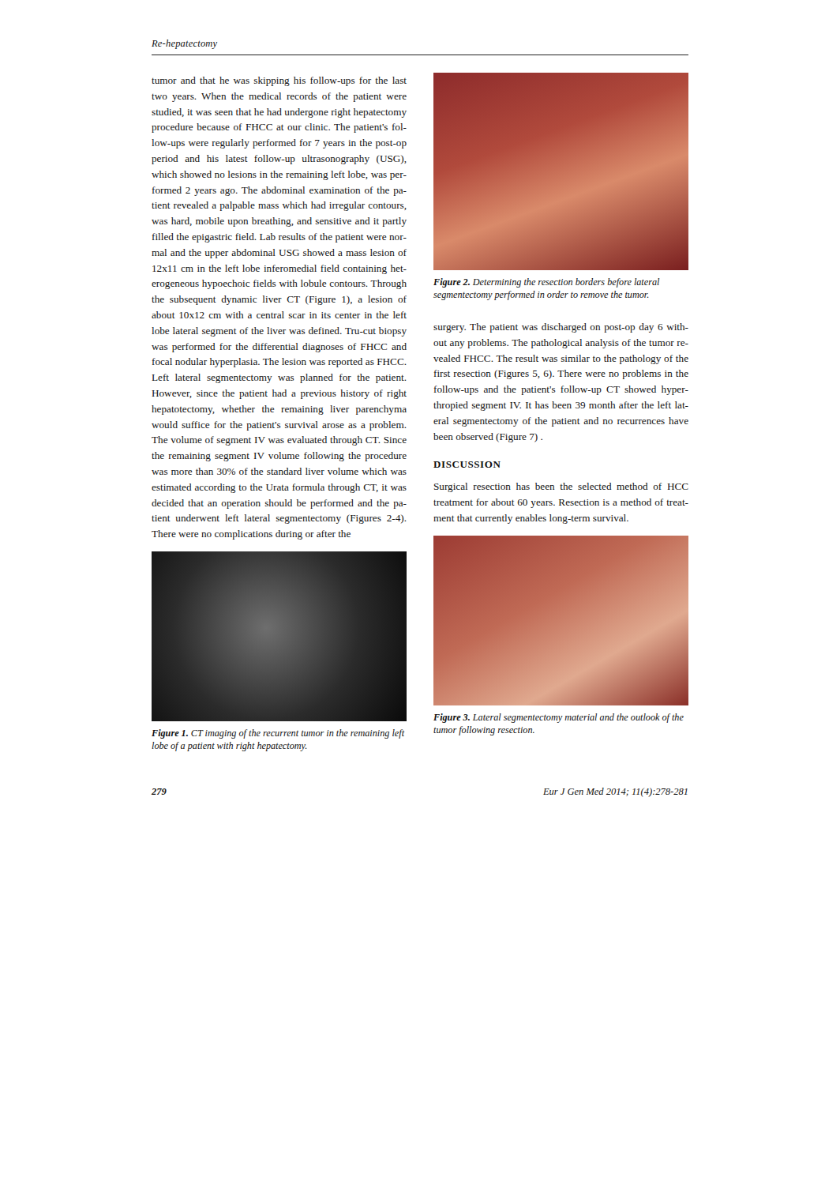Re-hepatectomy
tumor and that he was skipping his follow-ups for the last two years. When the medical records of the patient were studied, it was seen that he had undergone right hepatectomy procedure because of FHCC at our clinic. The patient's follow-ups were regularly performed for 7 years in the post-op period and his latest follow-up ultrasonography (USG), which showed no lesions in the remaining left lobe, was performed 2 years ago. The abdominal examination of the patient revealed a palpable mass which had irregular contours, was hard, mobile upon breathing, and sensitive and it partly filled the epigastric field. Lab results of the patient were normal and the upper abdominal USG showed a mass lesion of 12x11 cm in the left lobe inferomedial field containing heterogeneous hypoechoic fields with lobule contours. Through the subsequent dynamic liver CT (Figure 1), a lesion of about 10x12 cm with a central scar in its center in the left lobe lateral segment of the liver was defined. Tru-cut biopsy was performed for the differential diagnoses of FHCC and focal nodular hyperplasia. The lesion was reported as FHCC. Left lateral segmentectomy was planned for the patient. However, since the patient had a previous history of right hepatotectomy, whether the remaining liver parenchyma would suffice for the patient's survival arose as a problem. The volume of segment IV was evaluated through CT. Since the remaining segment IV volume following the procedure was more than 30% of the standard liver volume which was estimated according to the Urata formula through CT, it was decided that an operation should be performed and the patient underwent left lateral segmentectomy (Figures 2-4). There were no complications during or after the
Figure 1. CT imaging of the recurrent tumor in the remaining left lobe of a patient with right hepatectomy.
Figure 2. Determining the resection borders before lateral segmentectomy performed in order to remove the tumor.
surgery. The patient was discharged on post-op day 6 without any problems. The pathological analysis of the tumor revealed FHCC. The result was similar to the pathology of the first resection (Figures 5, 6). There were no problems in the follow-ups and the patient's follow-up CT showed hyperthropied segment IV. It has been 39 month after the left lateral segmentectomy of the patient and no recurrences have been observed (Figure 7) .
Discussion
Surgical resection has been the selected method of HCC treatment for about 60 years. Resection is a method of treatment that currently enables long-term survival.
Figure 3. Lateral segmentectomy material and the outlook of the tumor following resection.
279
Eur J Gen Med 2014; 11(4):278-281